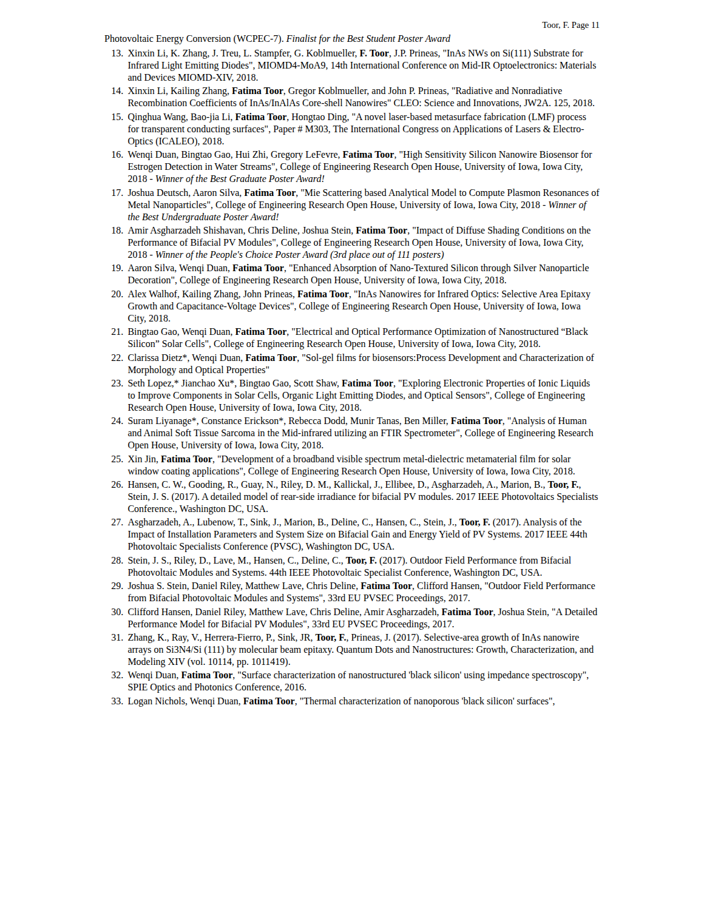Toor, F. Page 11
Photovoltaic Energy Conversion (WCPEC-7). Finalist for the Best Student Poster Award
Xinxin Li, K. Zhang, J. Treu, L. Stampfer, G. Koblmueller, F. Toor, J.P. Prineas, "InAs NWs on Si(111) Substrate for Infrared Light Emitting Diodes", MIOMD4-MoA9, 14th International Conference on Mid-IR Optoelectronics: Materials and Devices MIOMD-XIV, 2018.
Xinxin Li, Kailing Zhang, Fatima Toor, Gregor Koblmueller, and John P. Prineas, "Radiative and Nonradiative Recombination Coefficients of InAs/InAlAs Core-shell Nanowires" CLEO: Science and Innovations, JW2A. 125, 2018.
Qinghua Wang, Bao-jia Li, Fatima Toor, Hongtao Ding, "A novel laser-based metasurface fabrication (LMF) process for transparent conducting surfaces", Paper # M303, The International Congress on Applications of Lasers & Electro-Optics (ICALEO), 2018.
Wenqi Duan, Bingtao Gao, Hui Zhi, Gregory LeFevre, Fatima Toor, "High Sensitivity Silicon Nanowire Biosensor for Estrogen Detection in Water Streams", College of Engineering Research Open House, University of Iowa, Iowa City, 2018 - Winner of the Best Graduate Poster Award!
Joshua Deutsch, Aaron Silva, Fatima Toor, "Mie Scattering based Analytical Model to Compute Plasmon Resonances of Metal Nanoparticles", College of Engineering Research Open House, University of Iowa, Iowa City, 2018 - Winner of the Best Undergraduate Poster Award!
Amir Asgharzadeh Shishavan, Chris Deline, Joshua Stein, Fatima Toor, "Impact of Diffuse Shading Conditions on the Performance of Bifacial PV Modules", College of Engineering Research Open House, University of Iowa, Iowa City, 2018 - Winner of the People's Choice Poster Award (3rd place out of 111 posters)
Aaron Silva, Wenqi Duan, Fatima Toor, "Enhanced Absorption of Nano-Textured Silicon through Silver Nanoparticle Decoration", College of Engineering Research Open House, University of Iowa, Iowa City, 2018.
Alex Walhof, Kailing Zhang, John Prineas, Fatima Toor, "InAs Nanowires for Infrared Optics: Selective Area Epitaxy Growth and Capacitance-Voltage Devices", College of Engineering Research Open House, University of Iowa, Iowa City, 2018.
Bingtao Gao, Wenqi Duan, Fatima Toor, "Electrical and Optical Performance Optimization of Nanostructured “Black Silicon” Solar Cells", College of Engineering Research Open House, University of Iowa, Iowa City, 2018.
Clarissa Dietz*, Wenqi Duan, Fatima Toor, "Sol-gel films for biosensors:Process Development and Characterization of Morphology and Optical Properties"
Seth Lopez,* Jianchao Xu*, Bingtao Gao, Scott Shaw, Fatima Toor, "Exploring Electronic Properties of Ionic Liquids to Improve Components in Solar Cells, Organic Light Emitting Diodes, and Optical Sensors", College of Engineering Research Open House, University of Iowa, Iowa City, 2018.
Suram Liyanage*, Constance Erickson*, Rebecca Dodd, Munir Tanas, Ben Miller, Fatima Toor, "Analysis of Human and Animal Soft Tissue Sarcoma in the Mid-infrared utilizing an FTIR Spectrometer", College of Engineering Research Open House, University of Iowa, Iowa City, 2018.
Xin Jin, Fatima Toor, "Development of a broadband visible spectrum metal-dielectric metamaterial film for solar window coating applications", College of Engineering Research Open House, University of Iowa, Iowa City, 2018.
Hansen, C. W., Gooding, R., Guay, N., Riley, D. M., Kallickal, J., Ellibee, D., Asgharzadeh, A., Marion, B., Toor, F., Stein, J. S. (2017). A detailed model of rear-side irradiance for bifacial PV modules. 2017 IEEE Photovoltaics Specialists Conference., Washington DC, USA.
Asgharzadeh, A., Lubenow, T., Sink, J., Marion, B., Deline, C., Hansen, C., Stein, J., Toor, F. (2017). Analysis of the Impact of Installation Parameters and System Size on Bifacial Gain and Energy Yield of PV Systems. 2017 IEEE 44th Photovoltaic Specialists Conference (PVSC), Washington DC, USA.
Stein, J. S., Riley, D., Lave, M., Hansen, C., Deline, C., Toor, F. (2017). Outdoor Field Performance from Bifacial Photovoltaic Modules and Systems. 44th IEEE Photovoltaic Specialist Conference, Washington DC, USA.
Joshua S. Stein, Daniel Riley, Matthew Lave, Chris Deline, Fatima Toor, Clifford Hansen, "Outdoor Field Performance from Bifacial Photovoltaic Modules and Systems", 33rd EU PVSEC Proceedings, 2017.
Clifford Hansen, Daniel Riley, Matthew Lave, Chris Deline, Amir Asgharzadeh, Fatima Toor, Joshua Stein, "A Detailed Performance Model for Bifacial PV Modules", 33rd EU PVSEC Proceedings, 2017.
Zhang, K., Ray, V., Herrera-Fierro, P., Sink, JR, Toor, F., Prineas, J. (2017). Selective-area growth of InAs nanowire arrays on Si3N4/Si (111) by molecular beam epitaxy. Quantum Dots and Nanostructures: Growth, Characterization, and Modeling XIV (vol. 10114, pp. 1011419).
Wenqi Duan, Fatima Toor, "Surface characterization of nanostructured 'black silicon' using impedance spectroscopy", SPIE Optics and Photonics Conference, 2016.
Logan Nichols, Wenqi Duan, Fatima Toor, "Thermal characterization of nanoporous 'black silicon' surfaces",